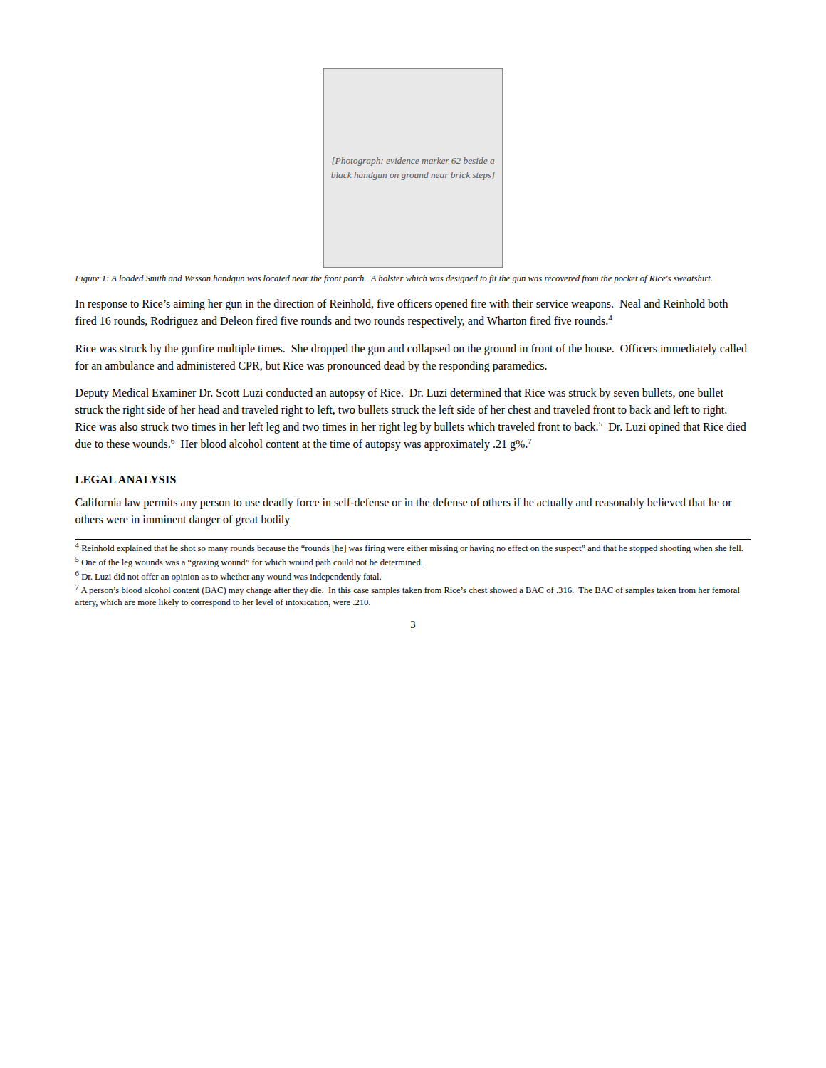[Photograph: evidence marker 62 beside a black handgun on ground near brick steps]
Figure 1: A loaded Smith and Wesson handgun was located near the front porch. A holster which was designed to fit the gun was recovered from the pocket of RIce's sweatshirt.
In response to Rice’s aiming her gun in the direction of Reinhold, five officers opened fire with their service weapons. Neal and Reinhold both fired 16 rounds, Rodriguez and Deleon fired five rounds and two rounds respectively, and Wharton fired five rounds.4
Rice was struck by the gunfire multiple times. She dropped the gun and collapsed on the ground in front of the house. Officers immediately called for an ambulance and administered CPR, but Rice was pronounced dead by the responding paramedics.
Deputy Medical Examiner Dr. Scott Luzi conducted an autopsy of Rice. Dr. Luzi determined that Rice was struck by seven bullets, one bullet struck the right side of her head and traveled right to left, two bullets struck the left side of her chest and traveled front to back and left to right. Rice was also struck two times in her left leg and two times in her right leg by bullets which traveled front to back.5 Dr. Luzi opined that Rice died due to these wounds.6 Her blood alcohol content at the time of autopsy was approximately .21 g%.7
LEGAL ANALYSIS
California law permits any person to use deadly force in self-defense or in the defense of others if he actually and reasonably believed that he or others were in imminent danger of great bodily
4 Reinhold explained that he shot so many rounds because the “rounds [he] was firing were either missing or having no effect on the suspect” and that he stopped shooting when she fell.
5 One of the leg wounds was a “grazing wound” for which wound path could not be determined.
6 Dr. Luzi did not offer an opinion as to whether any wound was independently fatal.
7 A person’s blood alcohol content (BAC) may change after they die. In this case samples taken from Rice’s chest showed a BAC of .316. The BAC of samples taken from her femoral artery, which are more likely to correspond to her level of intoxication, were .210.
3